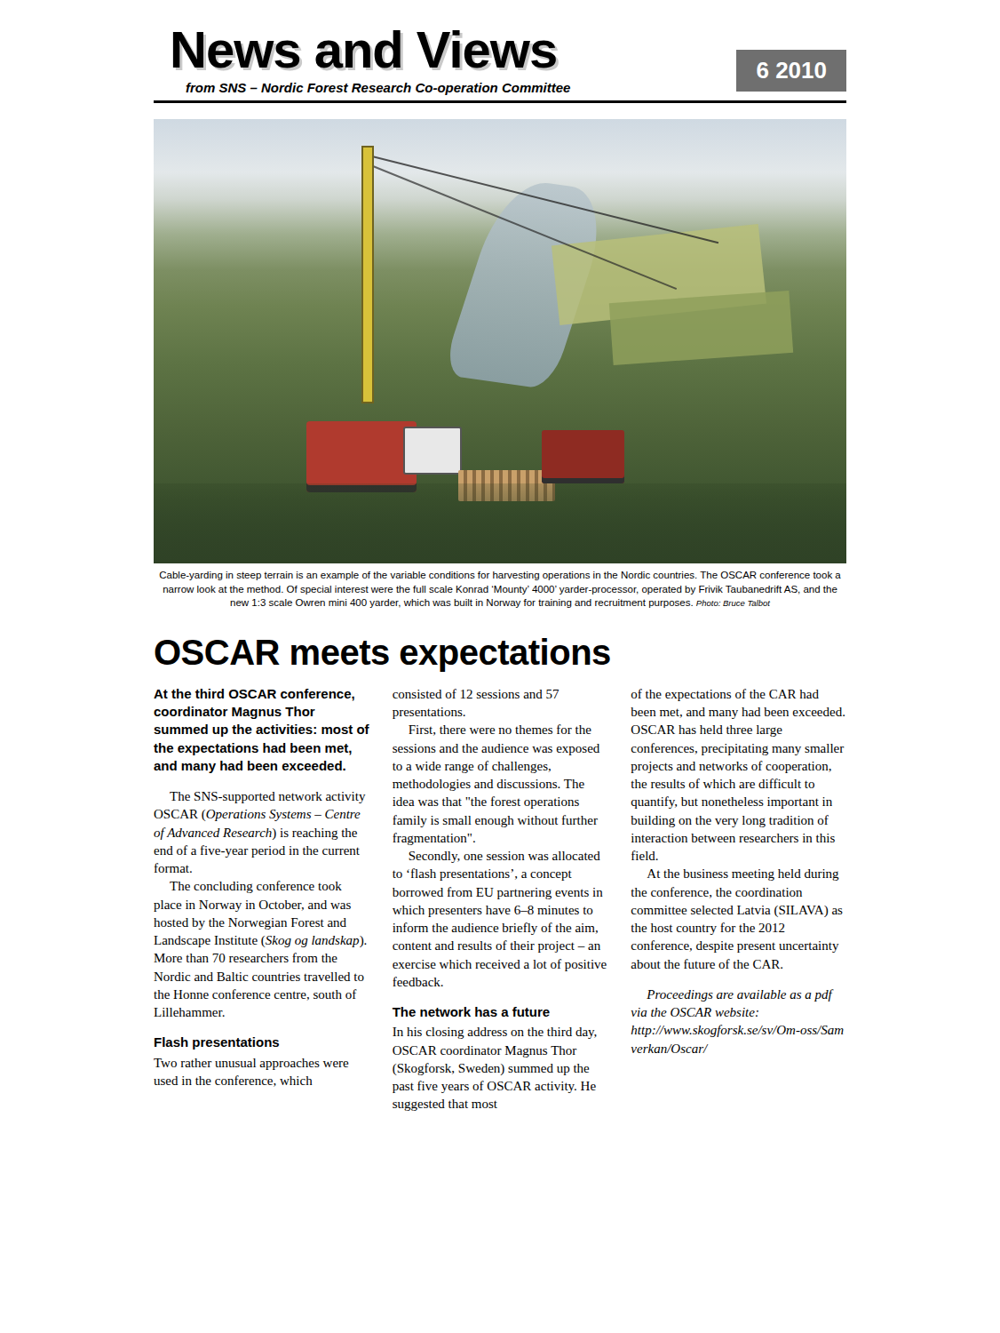News and Views
from SNS – Nordic Forest Research Co-operation Committee
6 2010
Cable-yarding in steep terrain is an example of the variable conditions for harvesting operations in the Nordic countries. The OSCAR conference took a narrow look at the method. Of special interest were the full scale Konrad ‘Mounty’ 4000’ yarder-processor, operated by Frivik Taubanedrift AS, and the new 1:3 scale Owren mini 400 yarder, which was built in Norway for training and recruitment purposes. Photo: Bruce Talbot
OSCAR meets expectations
At the third OSCAR conference, coordinator Magnus Thor summed up the activities: most of the expectations had been met, and many had been exceeded.
The SNS-supported network activity OSCAR (Operations Systems – Centre of Advanced Research) is reaching the end of a five-year period in the current format.
The concluding conference took place in Norway in October, and was hosted by the Norwegian Forest and Landscape Institute (Skog og landskap). More than 70 researchers from the Nordic and Baltic countries travelled to the Honne conference centre, south of Lillehammer.
Flash presentations
Two rather unusual approaches were used in the conference, which
consisted of 12 sessions and 57 presentations.
First, there were no themes for the sessions and the audience was exposed to a wide range of challenges, methodologies and discussions. The idea was that "the forest operations family is small enough without further fragmentation".
Secondly, one session was allocated to ‘flash presentations’, a concept borrowed from EU partnering events in which presenters have 6–8 minutes to inform the audience briefly of the aim, content and results of their project – an exercise which received a lot of positive feedback.
The network has a future
In his closing address on the third day, OSCAR coordinator Magnus Thor (Skogforsk, Sweden) summed up the past five years of OSCAR activity. He suggested that most
of the expectations of the CAR had been met, and many had been exceeded. OSCAR has held three large conferences, precipitating many smaller projects and networks of cooperation, the results of which are difficult to quantify, but nonetheless important in building on the very long tradition of interaction between researchers in this field.
At the business meeting held during the conference, the coordination committee selected Latvia (SILAVA) as the host country for the 2012 conference, despite present uncertainty about the future of the CAR.
Proceedings are available as a pdf via the OSCAR website:
http://www.skogforsk.se/sv/Om-oss/Samverkan/Oscar/